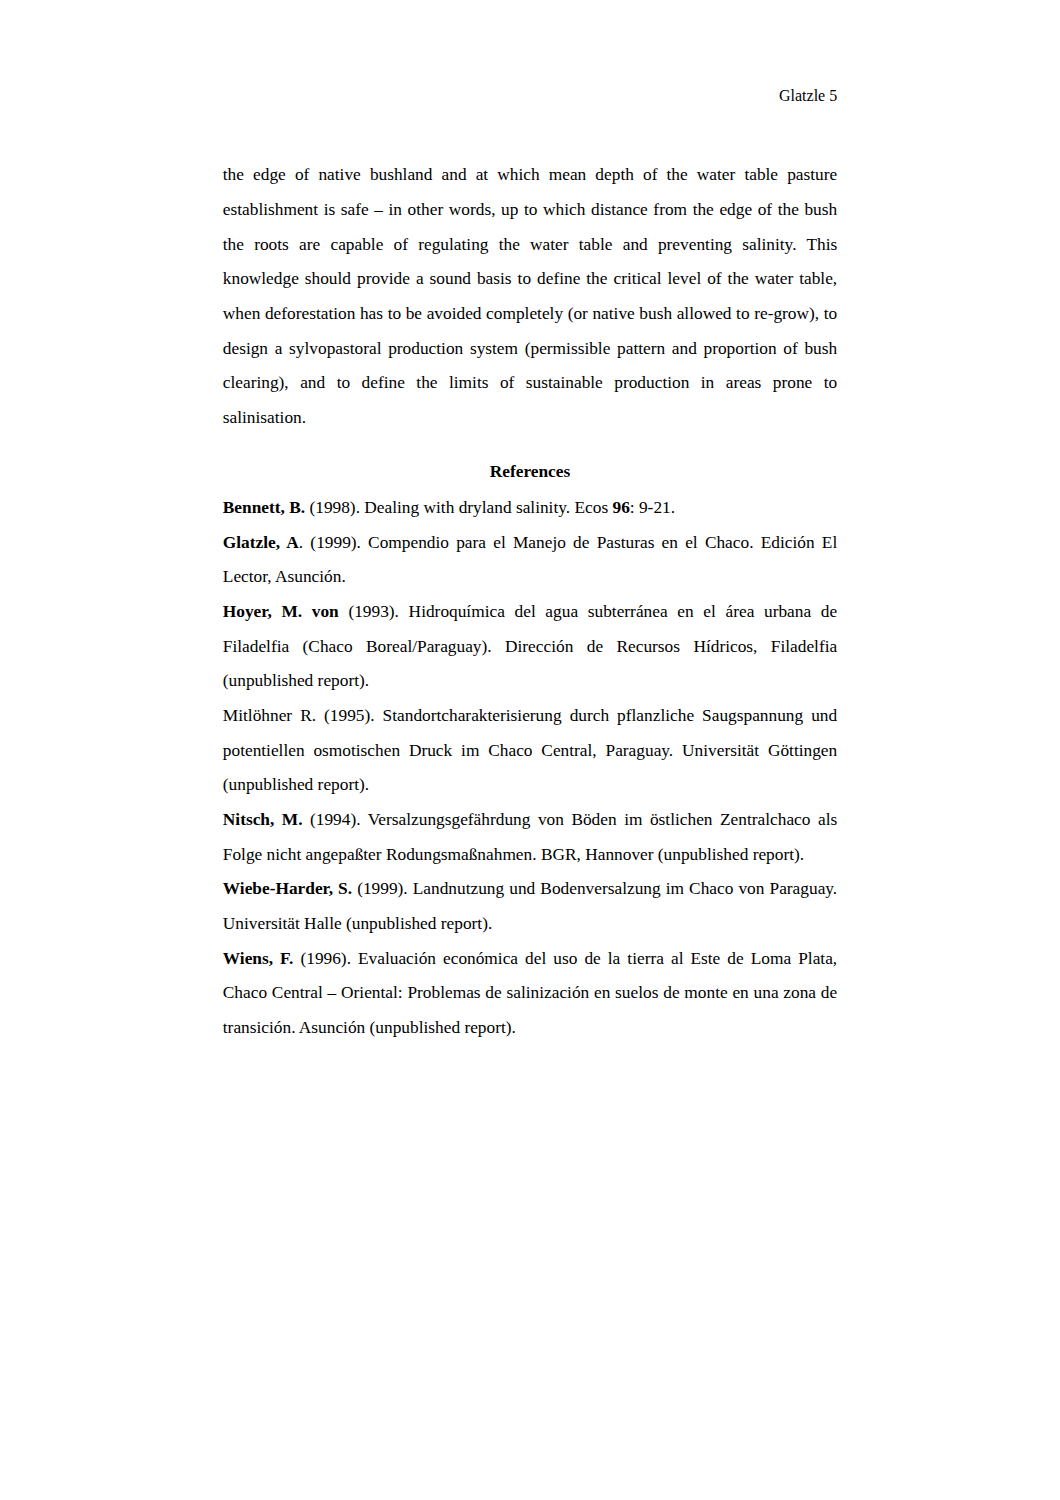Glatzle 5
the edge of native bushland and at which mean depth of the water table pasture establishment is safe – in other words, up to which distance from the edge of the bush the roots are capable of regulating the water table and preventing salinity. This knowledge should provide a sound basis to define the critical level of the water table, when deforestation has to be avoided completely (or native bush allowed to re-grow), to design a sylvopastoral production system (permissible pattern and proportion of bush clearing), and to define the limits of sustainable production in areas prone to salinisation.
References
Bennett, B. (1998). Dealing with dryland salinity. Ecos 96: 9-21.
Glatzle, A. (1999). Compendio para el Manejo de Pasturas en el Chaco. Edición El Lector, Asunción.
Hoyer, M. von (1993). Hidroquímica del agua subterránea en el área urbana de Filadelfia (Chaco Boreal/Paraguay). Dirección de Recursos Hídricos, Filadelfia (unpublished report).
Mitlöhner R. (1995). Standortcharakterisierung durch pflanzliche Saugspannung und potentiellen osmotischen Druck im Chaco Central, Paraguay. Universität Göttingen (unpublished report).
Nitsch, M. (1994). Versalzungsgefährdung von Böden im östlichen Zentralchaco als Folge nicht angepaßter Rodungsmaßnahmen. BGR, Hannover (unpublished report).
Wiebe-Harder, S. (1999). Landnutzung und Bodenversalzung im Chaco von Paraguay. Universität Halle (unpublished report).
Wiens, F. (1996). Evaluación económica del uso de la tierra al Este de Loma Plata, Chaco Central – Oriental: Problemas de salinización en suelos de monte en una zona de transición. Asunción (unpublished report).